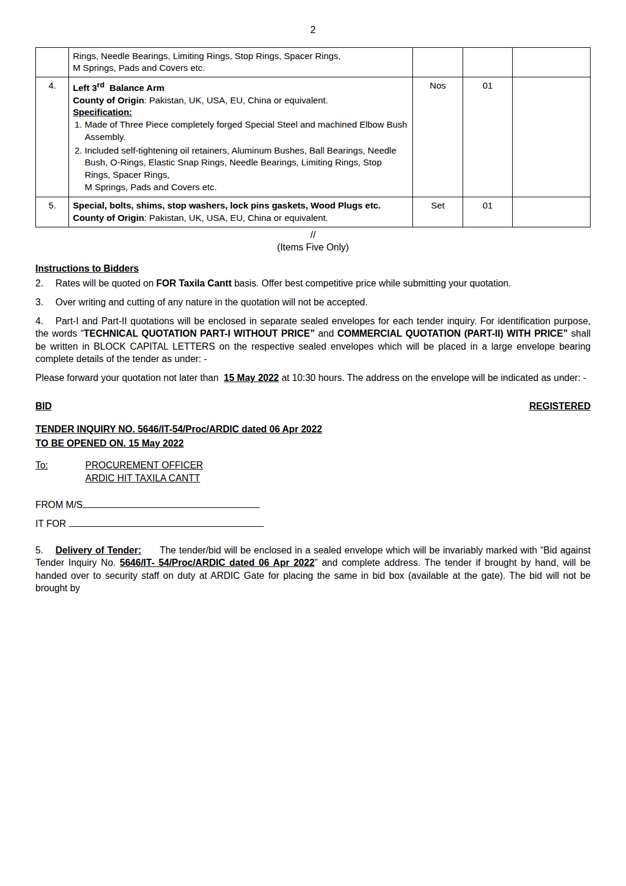2
| | Rings, Needle Bearings, Limiting Rings, Stop Rings, Spacer Rings, M Springs, Pads and Covers etc. | | | |
| 4. | Left 3 rd Balance Arm County of Origin : Pakistan, UK, USA, EU, China or equivalent. Specification: Made of Three Piece completely forged Special Steel and machined Elbow Bush Assembly. Included self-tightening oil retainers, Aluminum Bushes, Ball Bearings, Needle Bush, O-Rings, Elastic Snap Rings, Needle Bearings, Limiting Rings, Stop Rings, Spacer Rings, M Springs, Pads and Covers etc. | Nos | 01 | |
| 5. | Special, bolts, shims, stop washers, lock pins gaskets, Wood Plugs etc. County of Origin : Pakistan, UK, USA, EU, China or equivalent. | Set | 01 | |
//
(Items Five Only)
Instructions to Bidders
2. Rates will be quoted on FOR Taxila Cantt basis. Offer best competitive price while submitting your quotation.
3. Over writing and cutting of any nature in the quotation will not be accepted.
4. Part-I and Part-II quotations will be enclosed in separate sealed envelopes for each tender inquiry. For identification purpose, the words “TECHNICAL QUOTATION PART-I WITHOUT PRICE” and COMMERCIAL QUOTATION (PART-II) WITH PRICE” shall be written in BLOCK CAPITAL LETTERS on the respective sealed envelopes which will be placed in a large envelope bearing complete details of the tender as under: -
Please forward your quotation not later than 15 May 2022 at 10:30 hours. The address on the envelope will be indicated as under: -
BID REGISTERED
TENDER INQUIRY NO. 5646/IT-54/Proc/ARDIC dated 06 Apr 2022
TO BE OPENED ON. 15 May 2022
To: PROCUREMENT OFFICER
ARDIC HIT TAXILA CANTT
FROM M/S
IT FOR
5. Delivery of Tender: The tender/bid will be enclosed in a sealed envelope which will be invariably marked with “Bid against Tender Inquiry No. 5646/IT- 54/Proc/ARDIC dated 06 Apr 2022” and complete address. The tender if brought by hand, will be handed over to security staff on duty at ARDIC Gate for placing the same in bid box (available at the gate). The bid will not be brought by